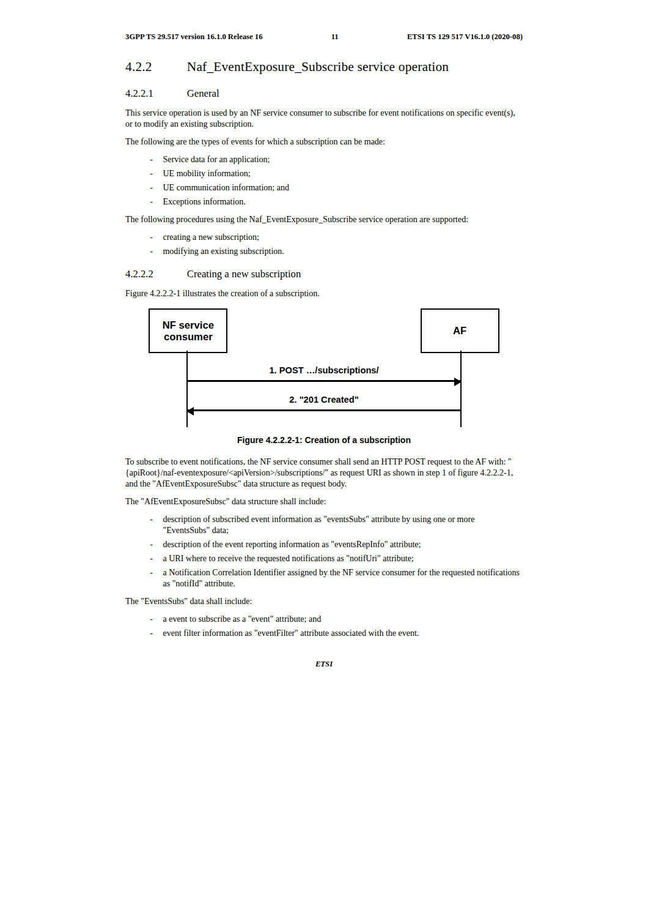3GPP TS 29.517 version 16.1.0 Release 16
11
ETSI TS 129 517 V16.1.0 (2020-08)
4.2.2 Naf_EventExposure_Subscribe service operation
4.2.2.1 General
This service operation is used by an NF service consumer to subscribe for event notifications on specific event(s), or to modify an existing subscription.
The following are the types of events for which a subscription can be made:
Service data for an application;
UE mobility information;
UE communication information; and
Exceptions information.
The following procedures using the Naf_EventExposure_Subscribe service operation are supported:
creating a new subscription;
modifying an existing subscription.
4.2.2.2 Creating a new subscription
Figure 4.2.2.2-1 illustrates the creation of a subscription.
NF service
consumer
AF
1. POST …/subscriptions/
2. "201 Created"
Figure 4.2.2.2-1: Creation of a subscription
To subscribe to event notifications, the NF service consumer shall send an HTTP POST request to the AF with: "{apiRoot}/naf-eventexposure/<apiVersion>/subscriptions/" as request URI as shown in step 1 of figure 4.2.2.2-1, and the "AfEventExposureSubsc" data structure as request body.
The "AfEventExposureSubsc" data structure shall include:
description of subscribed event information as "eventsSubs" attribute by using one or more "EventsSubs" data;
description of the event reporting information as "eventsRepInfo" attribute;
a URI where to receive the requested notifications as "notifUri" attribute;
a Notification Correlation Identifier assigned by the NF service consumer for the requested notifications as "notifId" attribute.
The "EventsSubs" data shall include:
a event to subscribe as a "event" attribute; and
event filter information as "eventFilter" attribute associated with the event.
ETSI